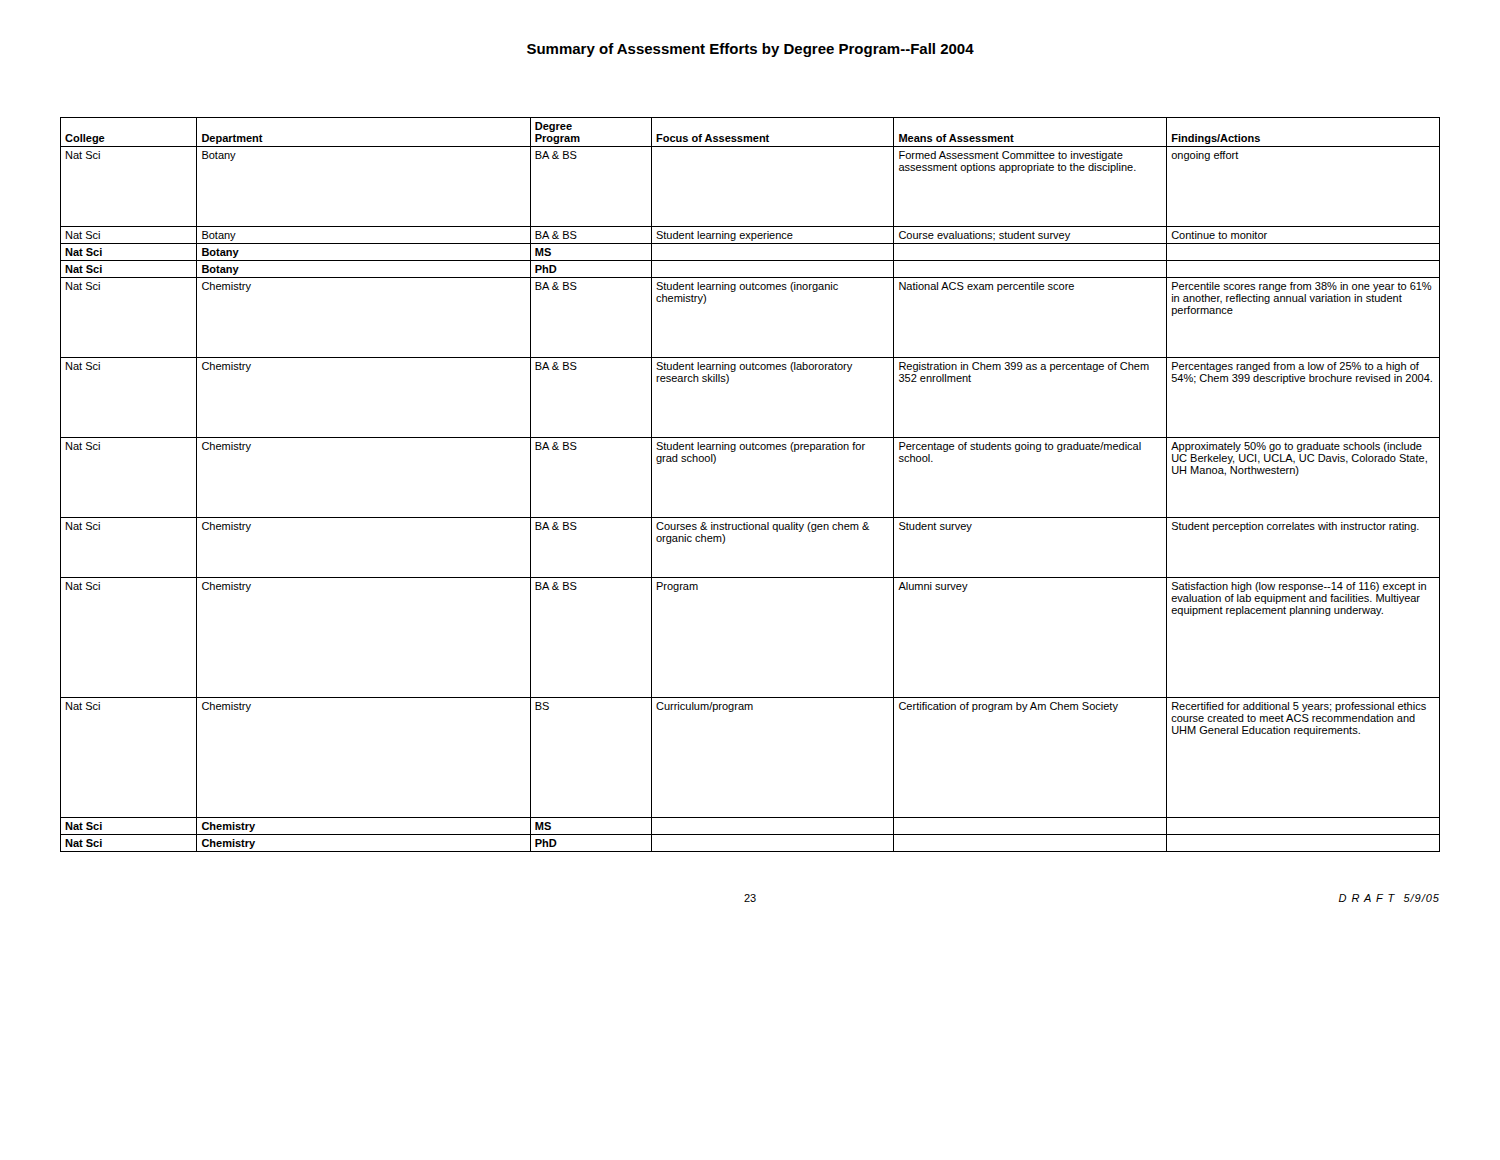Summary of Assessment Efforts by Degree Program--Fall 2004
| College | Department | Degree Program | Focus of Assessment | Means of Assessment | Findings/Actions |
| --- | --- | --- | --- | --- | --- |
| Nat Sci | Botany | BA & BS | | Formed Assessment Committee to investigate assessment options appropriate to the discipline. | ongoing effort |
| Nat Sci | Botany | BA & BS | Student learning experience | Course evaluations; student survey | Continue to monitor |
| Nat Sci | Botany | MS | | | |
| Nat Sci | Botany | PhD | | | |
| Nat Sci | Chemistry | BA & BS | Student learning outcomes (inorganic chemistry) | National ACS exam percentile score | Percentile scores range from 38% in one year to 61% in another, reflecting annual variation in student performance |
| Nat Sci | Chemistry | BA & BS | Student learning outcomes (labororatory research skills) | Registration in Chem 399 as a percentage of Chem 352 enrollment | Percentages ranged from a low of 25% to a high of 54%; Chem 399 descriptive brochure revised in 2004. |
| Nat Sci | Chemistry | BA & BS | Student learning outcomes (preparation for grad school) | Percentage of students going to graduate/medical school. | Approximately 50% go to graduate schools (include UC Berkeley, UCI, UCLA, UC Davis, Colorado State, UH Manoa, Northwestern) |
| Nat Sci | Chemistry | BA & BS | Courses & instructional quality (gen chem & organic chem) | Student survey | Student perception correlates with instructor rating. |
| Nat Sci | Chemistry | BA & BS | Program | Alumni survey | Satisfaction high (low response--14 of 116) except in evaluation of lab equipment and facilities. Multiyear equipment replacement planning underway. |
| Nat Sci | Chemistry | BS | Curriculum/program | Certification of program by Am Chem Society | Recertified for additional 5 years; professional ethics course created to meet ACS recommendation and UHM General Education requirements. |
| Nat Sci | Chemistry | MS | | | |
| Nat Sci | Chemistry | PhD | | | |
23
D R A F T 5/9/05